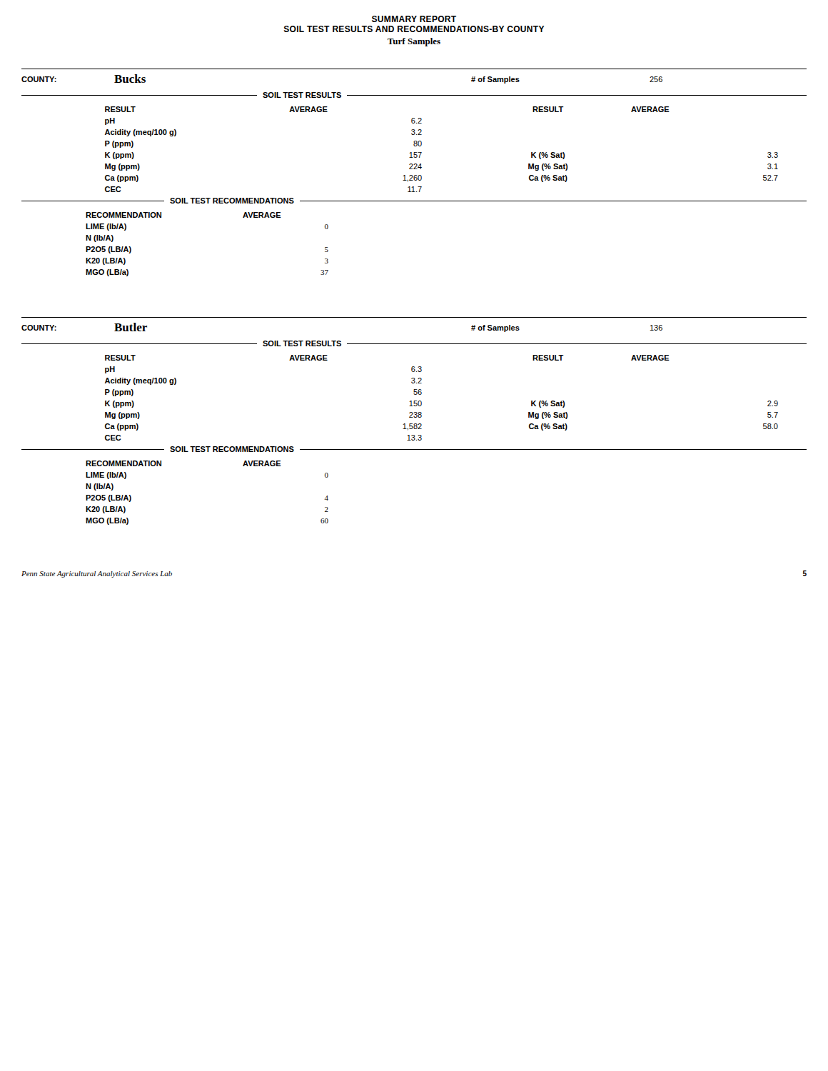SUMMARY REPORT
SOIL TEST RESULTS AND RECOMMENDATIONS-BY COUNTY
Turf Samples
COUNTY: Bucks # of Samples 256
SOIL TEST RESULTS
| | RESULT | AVERAGE | RESULT | AVERAGE |
| | pH | 6.2 | | |
| | Acidity (meq/100 g) | 3.2 | | |
| | P (ppm) | 80 | | |
| | K (ppm) | 157 | K (% Sat) | 3.3 |
| | Mg (ppm) | 224 | Mg (% Sat) | 3.1 |
| | Ca (ppm) | 1,260 | Ca (% Sat) | 52.7 |
| | CEC | 11.7 | | |
SOIL TEST RECOMMENDATIONS
| | RECOMMENDATION | AVERAGE | |
| | LIME (lb/A) | 0 | |
| | N (lb/A) | | |
| | P2O5 (LB/A) | 5 | |
| | K20 (LB/A) | 3 | |
| | MGO (LB/a) | 37 | |
COUNTY: Butler # of Samples 136
SOIL TEST RESULTS
| | RESULT | AVERAGE | RESULT | AVERAGE |
| | pH | 6.3 | | |
| | Acidity (meq/100 g) | 3.2 | | |
| | P (ppm) | 56 | | |
| | K (ppm) | 150 | K (% Sat) | 2.9 |
| | Mg (ppm) | 238 | Mg (% Sat) | 5.7 |
| | Ca (ppm) | 1,582 | Ca (% Sat) | 58.0 |
| | CEC | 13.3 | | |
SOIL TEST RECOMMENDATIONS
| | RECOMMENDATION | AVERAGE | |
| | LIME (lb/A) | 0 | |
| | N (lb/A) | | |
| | P2O5 (LB/A) | 4 | |
| | K20 (LB/A) | 2 | |
| | MGO (LB/a) | 60 | |
Penn State Agricultural Analytical Services Lab 5